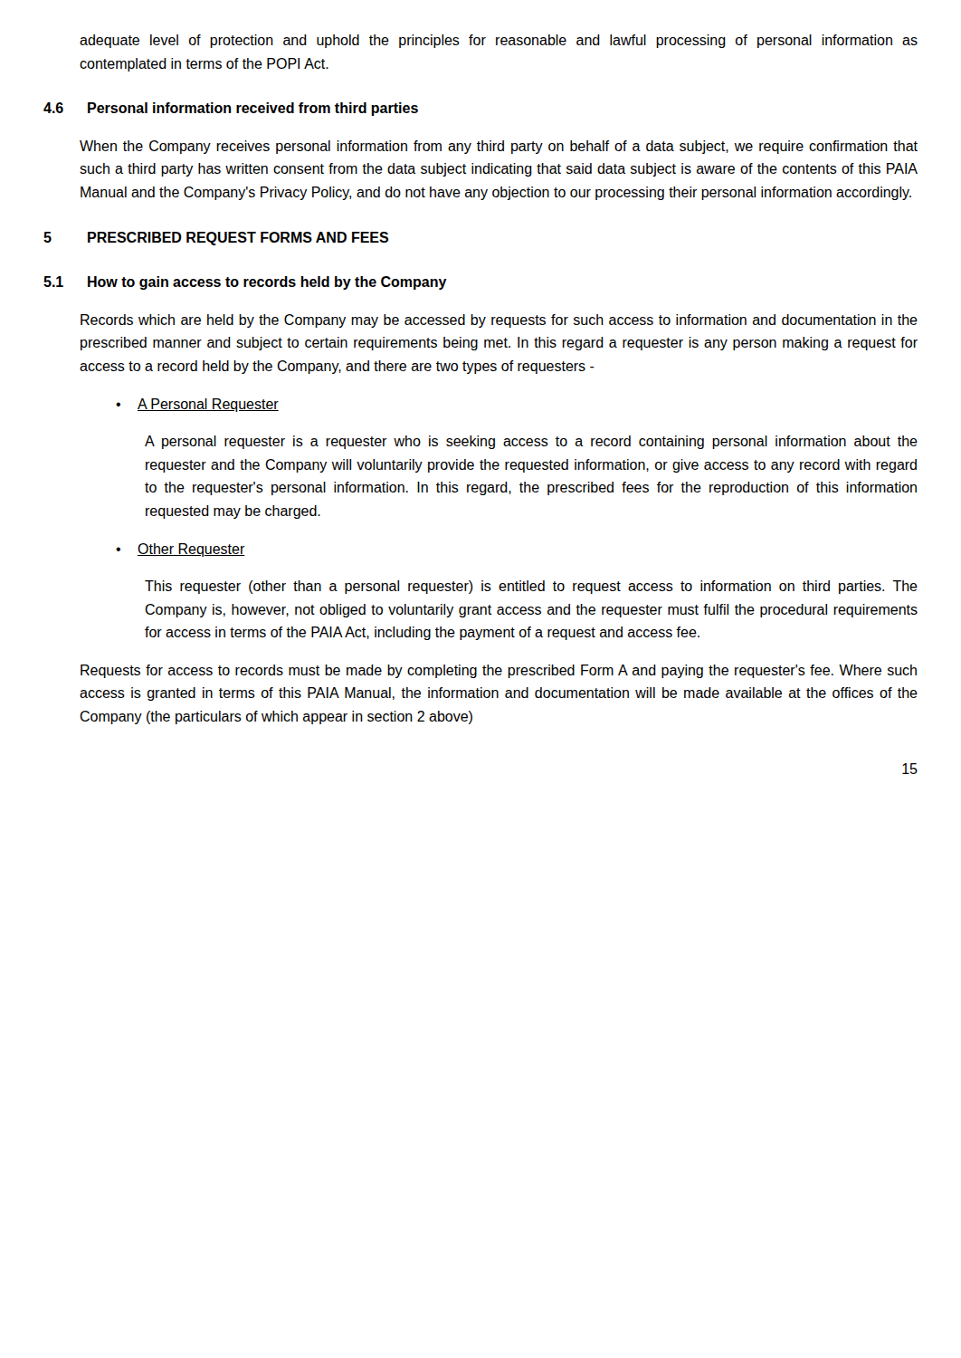adequate level of protection and uphold the principles for reasonable and lawful processing of personal information as contemplated in terms of the POPI Act.
4.6 Personal information received from third parties
When the Company receives personal information from any third party on behalf of a data subject, we require confirmation that such a third party has written consent from the data subject indicating that said data subject is aware of the contents of this PAIA Manual and the Company's Privacy Policy, and do not have any objection to our processing their personal information accordingly.
5 PRESCRIBED REQUEST FORMS AND FEES
5.1 How to gain access to records held by the Company
Records which are held by the Company may be accessed by requests for such access to information and documentation in the prescribed manner and subject to certain requirements being met. In this regard a requester is any person making a request for access to a record held by the Company, and there are two types of requesters -
•A Personal Requester
A personal requester is a requester who is seeking access to a record containing personal information about the requester and the Company will voluntarily provide the requested information, or give access to any record with regard to the requester's personal information. In this regard, the prescribed fees for the reproduction of this information requested may be charged.
•Other Requester
This requester (other than a personal requester) is entitled to request access to information on third parties. The Company is, however, not obliged to voluntarily grant access and the requester must fulfil the procedural requirements for access in terms of the PAIA Act, including the payment of a request and access fee.
Requests for access to records must be made by completing the prescribed Form A and paying the requester's fee. Where such access is granted in terms of this PAIA Manual, the information and documentation will be made available at the offices of the Company (the particulars of which appear in section 2 above)
15